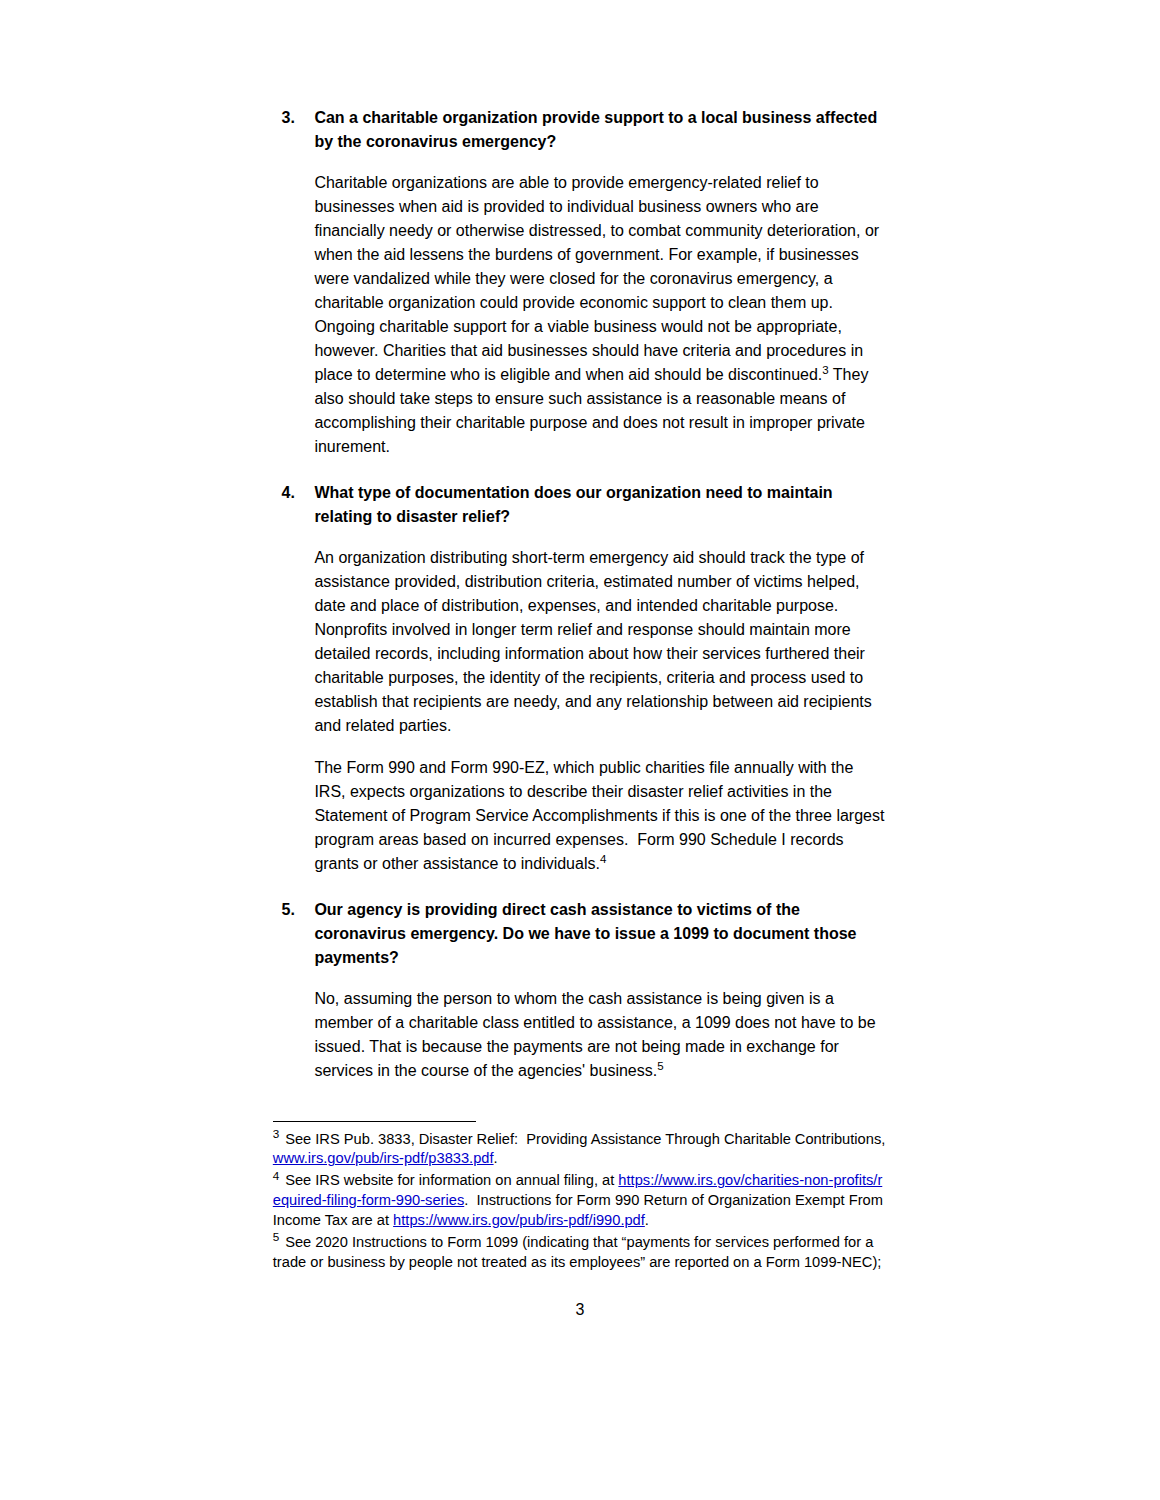Can a charitable organization provide support to a local business affected by the coronavirus emergency?
Charitable organizations are able to provide emergency-related relief to businesses when aid is provided to individual business owners who are financially needy or otherwise distressed, to combat community deterioration, or when the aid lessens the burdens of government. For example, if businesses were vandalized while they were closed for the coronavirus emergency, a charitable organization could provide economic support to clean them up. Ongoing charitable support for a viable business would not be appropriate, however. Charities that aid businesses should have criteria and procedures in place to determine who is eligible and when aid should be discontinued.3 They also should take steps to ensure such assistance is a reasonable means of accomplishing their charitable purpose and does not result in improper private inurement.
What type of documentation does our organization need to maintain relating to disaster relief?
An organization distributing short-term emergency aid should track the type of assistance provided, distribution criteria, estimated number of victims helped, date and place of distribution, expenses, and intended charitable purpose. Nonprofits involved in longer term relief and response should maintain more detailed records, including information about how their services furthered their charitable purposes, the identity of the recipients, criteria and process used to establish that recipients are needy, and any relationship between aid recipients and related parties.
The Form 990 and Form 990-EZ, which public charities file annually with the IRS, expects organizations to describe their disaster relief activities in the Statement of Program Service Accomplishments if this is one of the three largest program areas based on incurred expenses. Form 990 Schedule I records grants or other assistance to individuals.4
Our agency is providing direct cash assistance to victims of the coronavirus emergency. Do we have to issue a 1099 to document those payments?
No, assuming the person to whom the cash assistance is being given is a member of a charitable class entitled to assistance, a 1099 does not have to be issued. That is because the payments are not being made in exchange for services in the course of the agencies' business.5
3 See IRS Pub. 3833, Disaster Relief: Providing Assistance Through Charitable Contributions, www.irs.gov/pub/irs-pdf/p3833.pdf.
4 See IRS website for information on annual filing, at https://www.irs.gov/charities-non-profits/required-filing-form-990-series. Instructions for Form 990 Return of Organization Exempt From Income Tax are at https://www.irs.gov/pub/irs-pdf/i990.pdf.
5 See 2020 Instructions to Form 1099 (indicating that “payments for services performed for a trade or business by people not treated as its employees” are reported on a Form 1099-NEC);
3